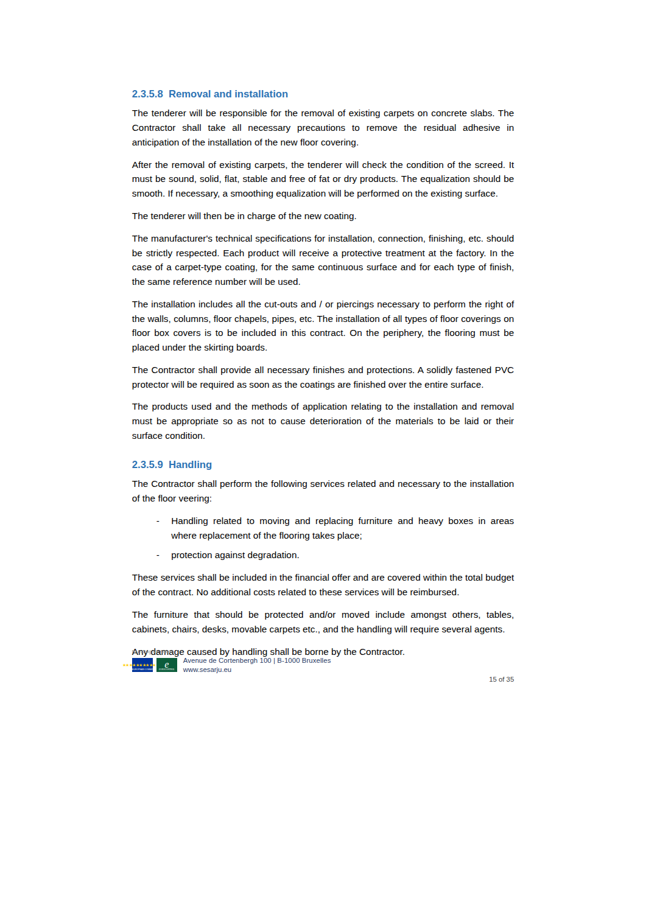2.3.5.8 Removal and installation
The tenderer will be responsible for the removal of existing carpets on concrete slabs. The Contractor shall take all necessary precautions to remove the residual adhesive in anticipation of the installation of the new floor covering.
After the removal of existing carpets, the tenderer will check the condition of the screed. It must be sound, solid, flat, stable and free of fat or dry products. The equalization should be smooth. If necessary, a smoothing equalization will be performed on the existing surface.
The tenderer will then be in charge of the new coating.
The manufacturer's technical specifications for installation, connection, finishing, etc. should be strictly respected. Each product will receive a protective treatment at the factory. In the case of a carpet-type coating, for the same continuous surface and for each type of finish, the same reference number will be used.
The installation includes all the cut-outs and / or piercings necessary to perform the right of the walls, columns, floor chapels, pipes, etc. The installation of all types of floor coverings on floor box covers is to be included in this contract. On the periphery, the flooring must be placed under the skirting boards.
The Contractor shall provide all necessary finishes and protections. A solidly fastened PVC protector will be required as soon as the coatings are finished over the entire surface.
The products used and the methods of application relating to the installation and removal must be appropriate so as not to cause deterioration of the materials to be laid or their surface condition.
2.3.5.9 Handling
The Contractor shall perform the following services related and necessary to the installation of the floor veering:
Handling related to moving and replacing furniture and heavy boxes in areas where replacement of the flooring takes place;
protection against degradation.
These services shall be included in the financial offer and are covered within the total budget of the contract. No additional costs related to these services will be reimbursed.
The furniture that should be protected and/or moved include amongst others, tables, cabinets, chairs, desks, movable carpets etc., and the handling will require several agents.
Any damage caused by handling shall be borne by the Contractor.
founding members
★★★★★★★★★★★★
EUROPEAN COMMISSION
e
EUROCONTROL
Avenue de Cortenbergh 100 | B-1000 Bruxelles
www.sesarju.eu
15 of 35